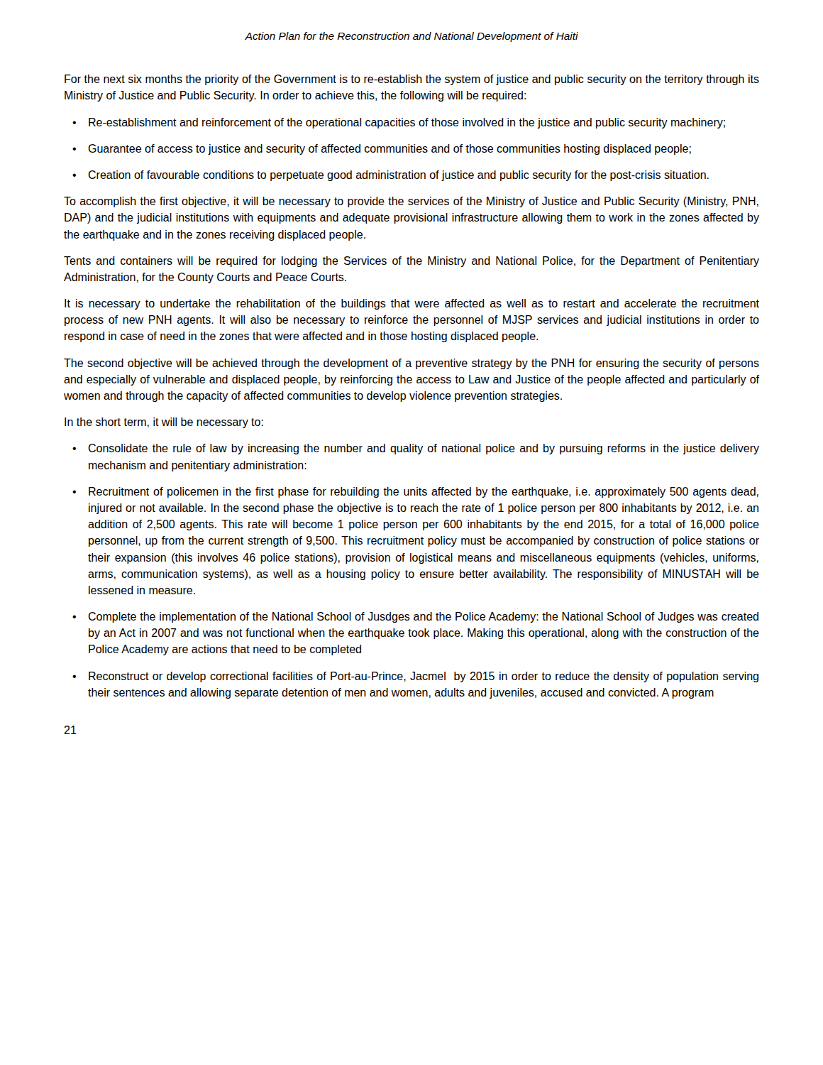Action Plan for the Reconstruction and National Development of Haiti
For the next six months the priority of the Government is to re-establish the system of justice and public security on the territory through its Ministry of Justice and Public Security. In order to achieve this, the following will be required:
Re-establishment and reinforcement of the operational capacities of those involved in the justice and public security machinery;
Guarantee of access to justice and security of affected communities and of those communities hosting displaced people;
Creation of favourable conditions to perpetuate good administration of justice and public security for the post-crisis situation.
To accomplish the first objective, it will be necessary to provide the services of the Ministry of Justice and Public Security (Ministry, PNH, DAP) and the judicial institutions with equipments and adequate provisional infrastructure allowing them to work in the zones affected by the earthquake and in the zones receiving displaced people.
Tents and containers will be required for lodging the Services of the Ministry and National Police, for the Department of Penitentiary Administration, for the County Courts and Peace Courts.
It is necessary to undertake the rehabilitation of the buildings that were affected as well as to restart and accelerate the recruitment process of new PNH agents. It will also be necessary to reinforce the personnel of MJSP services and judicial institutions in order to respond in case of need in the zones that were affected and in those hosting displaced people.
The second objective will be achieved through the development of a preventive strategy by the PNH for ensuring the security of persons and especially of vulnerable and displaced people, by reinforcing the access to Law and Justice of the people affected and particularly of women and through the capacity of affected communities to develop violence prevention strategies.
In the short term, it will be necessary to:
Consolidate the rule of law by increasing the number and quality of national police and by pursuing reforms in the justice delivery mechanism and penitentiary administration:
Recruitment of policemen in the first phase for rebuilding the units affected by the earthquake, i.e. approximately 500 agents dead, injured or not available. In the second phase the objective is to reach the rate of 1 police person per 800 inhabitants by 2012, i.e. an addition of 2,500 agents. This rate will become 1 police person per 600 inhabitants by the end 2015, for a total of 16,000 police personnel, up from the current strength of 9,500. This recruitment policy must be accompanied by construction of police stations or their expansion (this involves 46 police stations), provision of logistical means and miscellaneous equipments (vehicles, uniforms, arms, communication systems), as well as a housing policy to ensure better availability. The responsibility of MINUSTAH will be lessened in measure.
Complete the implementation of the National School of Jusdges and the Police Academy: the National School of Judges was created by an Act in 2007 and was not functional when the earthquake took place. Making this operational, along with the construction of the Police Academy are actions that need to be completed
Reconstruct or develop correctional facilities of Port-au-Prince, Jacmel by 2015 in order to reduce the density of population serving their sentences and allowing separate detention of men and women, adults and juveniles, accused and convicted. A program
21